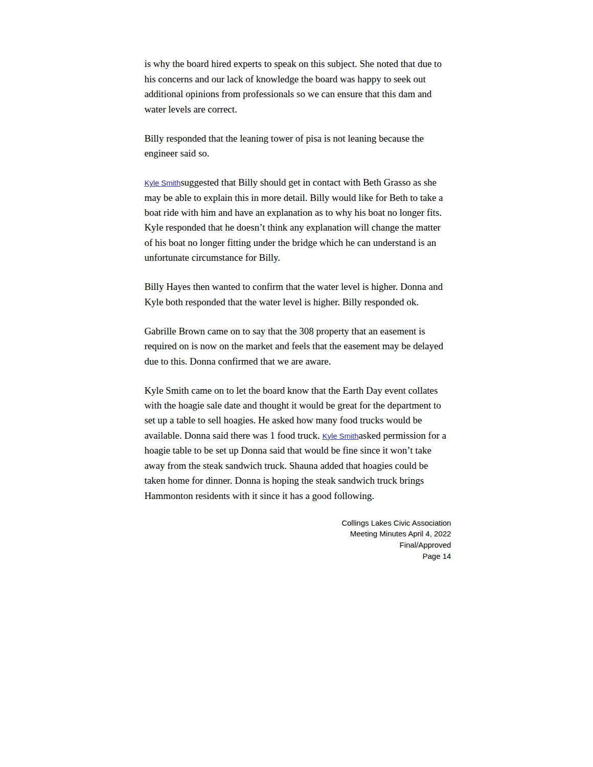is why the board hired experts to speak on this subject. She noted that due to his concerns and our lack of knowledge the board was happy to seek out additional opinions from professionals so we can ensure that this dam and water levels are correct.
Billy responded that the leaning tower of pisa is not leaning because the engineer said so.
Kyle Smithsuggested that Billy should get in contact with Beth Grasso as she may be able to explain this in more detail. Billy would like for Beth to take a boat ride with him and have an explanation as to why his boat no longer fits. Kyle responded that he doesn’t think any explanation will change the matter of his boat no longer fitting under the bridge which he can understand is an unfortunate circumstance for Billy.
Billy Hayes then wanted to confirm that the water level is higher. Donna and Kyle both responded that the water level is higher. Billy responded ok.
Gabrille Brown came on to say that the 308 property that an easement is required on is now on the market and feels that the easement may be delayed due to this. Donna confirmed that we are aware.
Kyle Smith came on to let the board know that the Earth Day event collates with the hoagie sale date and thought it would be great for the department to set up a table to sell hoagies. He asked how many food trucks would be available. Donna said there was 1 food truck. Kyle Smithasked permission for a hoagie table to be set up Donna said that would be fine since it won’t take away from the steak sandwich truck. Shauna added that hoagies could be taken home for dinner. Donna is hoping the steak sandwich truck brings Hammonton residents with it since it has a good following.
Collings Lakes Civic Association
Meeting Minutes April 4, 2022
Final/Approved
Page 14